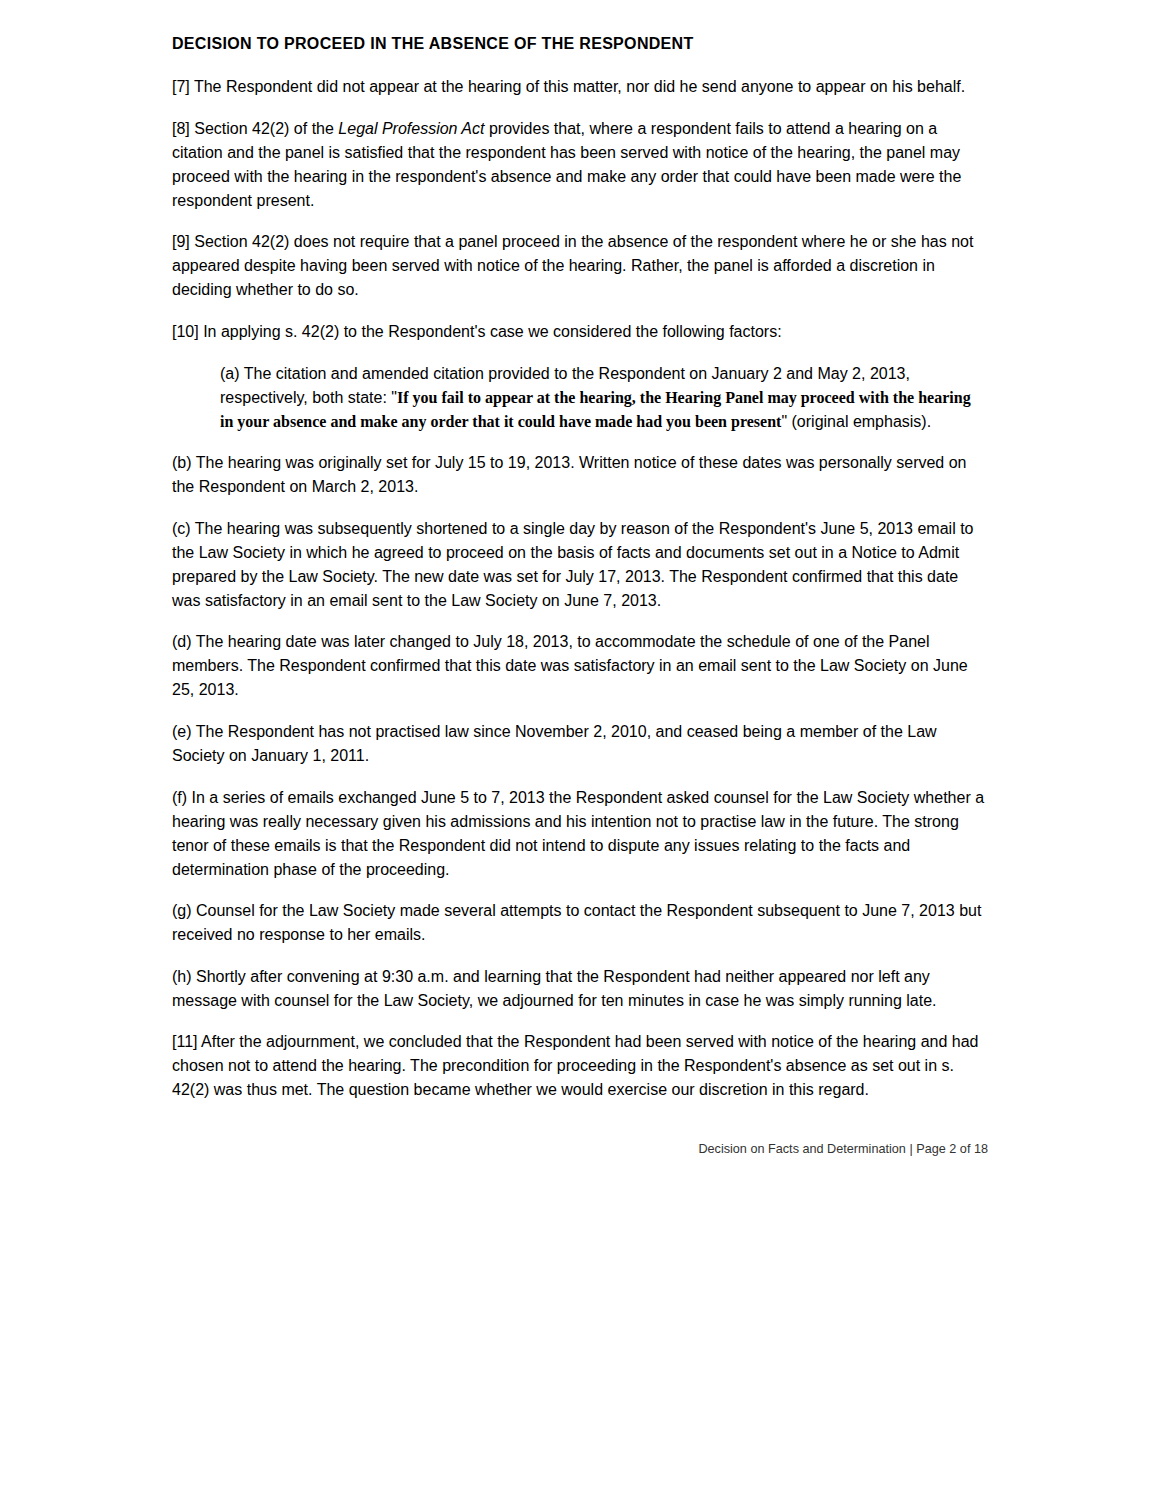DECISION TO PROCEED IN THE ABSENCE OF THE RESPONDENT
[7] The Respondent did not appear at the hearing of this matter, nor did he send anyone to appear on his behalf.
[8] Section 42(2) of the Legal Profession Act provides that, where a respondent fails to attend a hearing on a citation and the panel is satisfied that the respondent has been served with notice of the hearing, the panel may proceed with the hearing in the respondent's absence and make any order that could have been made were the respondent present.
[9] Section 42(2) does not require that a panel proceed in the absence of the respondent where he or she has not appeared despite having been served with notice of the hearing. Rather, the panel is afforded a discretion in deciding whether to do so.
[10] In applying s. 42(2) to the Respondent's case we considered the following factors:
(a) The citation and amended citation provided to the Respondent on January 2 and May 2, 2013, respectively, both state: "If you fail to appear at the hearing, the Hearing Panel may proceed with the hearing in your absence and make any order that it could have made had you been present" (original emphasis).
(b) The hearing was originally set for July 15 to 19, 2013. Written notice of these dates was personally served on the Respondent on March 2, 2013.
(c) The hearing was subsequently shortened to a single day by reason of the Respondent's June 5, 2013 email to the Law Society in which he agreed to proceed on the basis of facts and documents set out in a Notice to Admit prepared by the Law Society. The new date was set for July 17, 2013. The Respondent confirmed that this date was satisfactory in an email sent to the Law Society on June 7, 2013.
(d) The hearing date was later changed to July 18, 2013, to accommodate the schedule of one of the Panel members. The Respondent confirmed that this date was satisfactory in an email sent to the Law Society on June 25, 2013.
(e) The Respondent has not practised law since November 2, 2010, and ceased being a member of the Law Society on January 1, 2011.
(f) In a series of emails exchanged June 5 to 7, 2013 the Respondent asked counsel for the Law Society whether a hearing was really necessary given his admissions and his intention not to practise law in the future. The strong tenor of these emails is that the Respondent did not intend to dispute any issues relating to the facts and determination phase of the proceeding.
(g) Counsel for the Law Society made several attempts to contact the Respondent subsequent to June 7, 2013 but received no response to her emails.
(h) Shortly after convening at 9:30 a.m. and learning that the Respondent had neither appeared nor left any message with counsel for the Law Society, we adjourned for ten minutes in case he was simply running late.
[11] After the adjournment, we concluded that the Respondent had been served with notice of the hearing and had chosen not to attend the hearing. The precondition for proceeding in the Respondent's absence as set out in s. 42(2) was thus met. The question became whether we would exercise our discretion in this regard.
Decision on Facts and Determination | Page 2 of 18